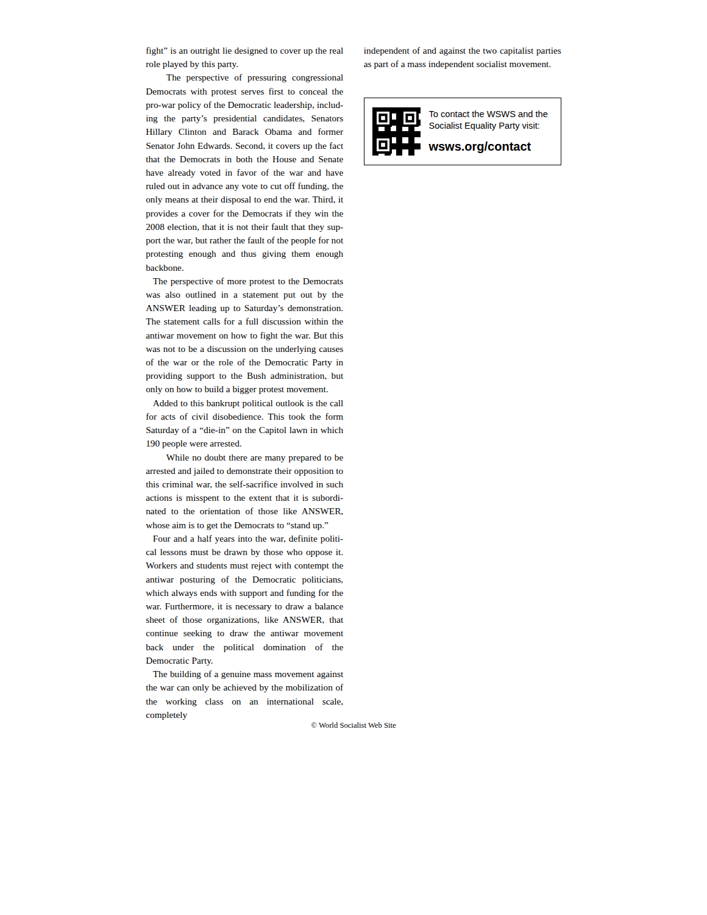fight” is an outright lie designed to cover up the real role played by this party.
The perspective of pressuring congressional Democrats with protest serves first to conceal the pro-war policy of the Democratic leadership, including the party’s presidential candidates, Senators Hillary Clinton and Barack Obama and former Senator John Edwards. Second, it covers up the fact that the Democrats in both the House and Senate have already voted in favor of the war and have ruled out in advance any vote to cut off funding, the only means at their disposal to end the war. Third, it provides a cover for the Democrats if they win the 2008 election, that it is not their fault that they support the war, but rather the fault of the people for not protesting enough and thus giving them enough backbone.
The perspective of more protest to the Democrats was also outlined in a statement put out by the ANSWER leading up to Saturday’s demonstration. The statement calls for a full discussion within the antiwar movement on how to fight the war. But this was not to be a discussion on the underlying causes of the war or the role of the Democratic Party in providing support to the Bush administration, but only on how to build a bigger protest movement.
Added to this bankrupt political outlook is the call for acts of civil disobedience. This took the form Saturday of a “die-in” on the Capitol lawn in which 190 people were arrested.
While no doubt there are many prepared to be arrested and jailed to demonstrate their opposition to this criminal war, the self-sacrifice involved in such actions is misspent to the extent that it is subordinated to the orientation of those like ANSWER, whose aim is to get the Democrats to “stand up.”
Four and a half years into the war, definite political lessons must be drawn by those who oppose it. Workers and students must reject with contempt the antiwar posturing of the Democratic politicians, which always ends with support and funding for the war. Furthermore, it is necessary to draw a balance sheet of those organizations, like ANSWER, that continue seeking to draw the antiwar movement back under the political domination of the Democratic Party.
The building of a genuine mass movement against the war can only be achieved by the mobilization of the working class on an international scale, completely
independent of and against the two capitalist parties as part of a mass independent socialist movement.
To contact the WSWS and the Socialist Equality Party visit: wsws.org/contact
© World Socialist Web Site